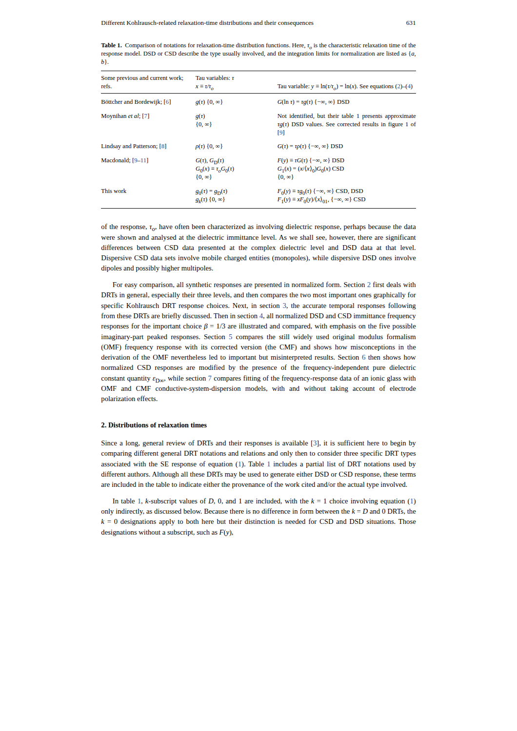Different Kohlrausch-related relaxation-time distributions and their consequences 631
Table 1. Comparison of notations for relaxation-time distribution functions. Here, τ o is the characteristic relaxation time of the response model. DSD or CSD describe the type usually involved, and the integration limits for normalization are listed as { a , b }.
| Some previous and current work; refs. | Tau variables: τ x ≡ τ/τ o | Tau variable: y ≡ ln( τ/τ o ) = ln( x ). See equations ( 2 )–( 4 ) |
| --- | --- | --- |
| Böttcher and Bordewijk; [ 6 ] | g ( τ ) {0, ∞} | G (ln τ ) = τg ( τ ) {−∞, ∞} DSD |
| Moynihan et al ; [ 7 ] | g ( τ ) {0, ∞} | Not identified, but their table 1 presents approximate τg ( τ ) DSD values. See corrected results in figure 1 of [ 9 ] |
| Lindsay and Patterson; [ 8 ] | ρ ( τ ) {0, ∞} | G ( τ ) = τρ ( τ ) {−∞, ∞} DSD |
| Macdonald; [ 9 – 11 ] | G ( τ ), G D ( τ ) G 0 ( x ) ≡ τ o G 0 ( τ ) {0, ∞} | F ( y ) ≡ τG ( τ ) {−∞, ∞} DSD G 1 ( x ) = ( x /⟨ x ⟩ 0 ) G 0 ( x ) CSD {0, ∞} |
| This work | g 0 ( τ ) = g D ( τ ) g k ( τ ) {0, ∞} | F 0 ( y ) ≡ τg 0 ( τ ) {−∞, ∞} CSD, DSD F 1 ( y ) ≡ xF 0 ( y )/⟨ x ⟩ 01 , {−∞, ∞} CSD |
of the response, τo, have often been characterized as involving dielectric response, perhaps because the data were shown and analysed at the dielectric immittance level. As we shall see, however, there are significant differences between CSD data presented at the complex dielectric level and DSD data at that level. Dispersive CSD data sets involve mobile charged entities (monopoles), while dispersive DSD ones involve dipoles and possibly higher multipoles.
For easy comparison, all synthetic responses are presented in normalized form. Section 2 first deals with DRTs in general, especially their three levels, and then compares the two most important ones graphically for specific Kohlrausch DRT response choices. Next, in section 3, the accurate temporal responses following from these DRTs are briefly discussed. Then in section 4, all normalized DSD and CSD immittance frequency responses for the important choice β = 1/3 are illustrated and compared, with emphasis on the five possible imaginary-part peaked responses. Section 5 compares the still widely used original modulus formalism (OMF) frequency response with its corrected version (the CMF) and shows how misconceptions in the derivation of the OMF nevertheless led to important but misinterpreted results. Section 6 then shows how normalized CSD responses are modified by the presence of the frequency-independent pure dielectric constant quantity εD∞, while section 7 compares fitting of the frequency-response data of an ionic glass with OMF and CMF conductive-system-dispersion models, with and without taking account of electrode polarization effects.
2. Distributions of relaxation times
Since a long, general review of DRTs and their responses is available [3], it is sufficient here to begin by comparing different general DRT notations and relations and only then to consider three specific DRT types associated with the SE response of equation (1). Table 1 includes a partial list of DRT notations used by different authors. Although all these DRTs may be used to generate either DSD or CSD response, these terms are included in the table to indicate either the provenance of the work cited and/or the actual type involved.
In table 1, k-subscript values of D, 0, and 1 are included, with the k = 1 choice involving equation (1) only indirectly, as discussed below. Because there is no difference in form between the k = D and 0 DRTs, the k = 0 designations apply to both here but their distinction is needed for CSD and DSD situations. Those designations without a subscript, such as F(y),